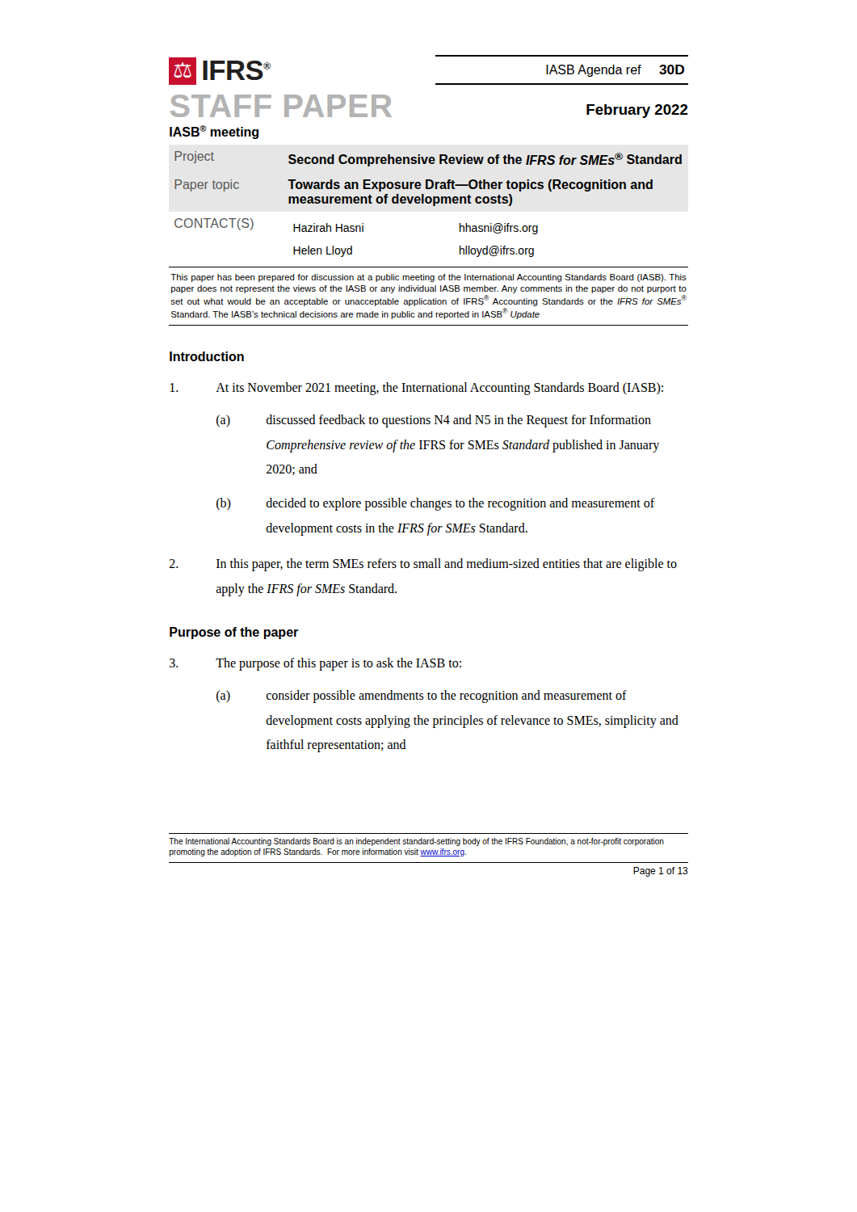⚖ IFRS®
IASB Agenda ref 30D
STAFF PAPER
February 2022
IASB® meeting
| Project | Second Comprehensive Review of the IFRS for SMEs ® Standard |
| Paper topic | Towards an Exposure Draft—Other topics (Recognition and measurement of development costs) |
| CONTACT(S) | / Hazirah Hasni / hhasni@ifrs.org / / Helen Lloyd / hlloyd@ifrs.org / |
This paper has been prepared for discussion at a public meeting of the International Accounting Standards Board (IASB). This paper does not represent the views of the IASB or any individual IASB member. Any comments in the paper do not purport to set out what would be an acceptable or unacceptable application of IFRS® Accounting Standards or the IFRS for SMEs® Standard. The IASB’s technical decisions are made in public and reported in IASB® Update
Introduction
1. At its November 2021 meeting, the International Accounting Standards Board (IASB):
(a) discussed feedback to questions N4 and N5 in the Request for Information Comprehensive review of the IFRS for SMEs Standard published in January 2020; and
(b) decided to explore possible changes to the recognition and measurement of development costs in the IFRS for SMEs Standard.
2. In this paper, the term SMEs refers to small and medium-sized entities that are eligible to apply the IFRS for SMEs Standard.
Purpose of the paper
3. The purpose of this paper is to ask the IASB to:
(a) consider possible amendments to the recognition and measurement of development costs applying the principles of relevance to SMEs, simplicity and faithful representation; and
The International Accounting Standards Board is an independent standard-setting body of the IFRS Foundation, a not-for-profit corporation promoting the adoption of IFRS Standards. For more information visit www.ifrs.org.
Page 1 of 13